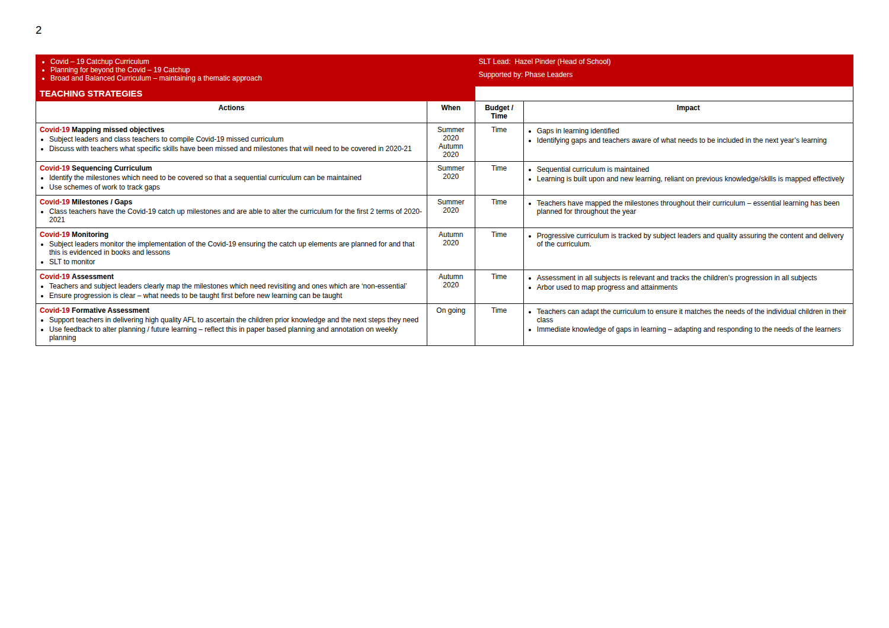2
| Covid – 19 Catchup Curriculum Planning for beyond the Covid – 19 Catchup Broad and Balanced Curriculum – maintaining a thematic approach | SLT Lead: Hazel Pinder (Head of School) Supported by: Phase Leaders |
| TEACHING STRATEGIES | |
| Actions | When | Budget / Time | Impact |
| Covid-19 Mapping missed objectives Subject leaders and class teachers to compile Covid-19 missed curriculum Discuss with teachers what specific skills have been missed and milestones that will need to be covered in 2020-21 | Summer 2020 Autumn 2020 | Time | Gaps in learning identified Identifying gaps and teachers aware of what needs to be included in the next year’s learning |
| Covid-19 Sequencing Curriculum Identify the milestones which need to be covered so that a sequential curriculum can be maintained Use schemes of work to track gaps | Summer 2020 | Time | Sequential curriculum is maintained Learning is built upon and new learning, reliant on previous knowledge/skills is mapped effectively |
| Covid-19 Milestones / Gaps Class teachers have the Covid-19 catch up milestones and are able to alter the curriculum for the first 2 terms of 2020-2021 | Summer 2020 | Time | Teachers have mapped the milestones throughout their curriculum – essential learning has been planned for throughout the year |
| Covid-19 Monitoring Subject leaders monitor the implementation of the Covid-19 ensuring the catch up elements are planned for and that this is evidenced in books and lessons SLT to monitor | Autumn 2020 | Time | Progressive curriculum is tracked by subject leaders and quality assuring the content and delivery of the curriculum. |
| Covid-19 Assessment Teachers and subject leaders clearly map the milestones which need revisiting and ones which are ‘non-essential’ Ensure progression is clear – what needs to be taught first before new learning can be taught | Autumn 2020 | Time | Assessment in all subjects is relevant and tracks the children’s progression in all subjects Arbor used to map progress and attainments |
| Covid-19 Formative Assessment Support teachers in delivering high quality AFL to ascertain the children prior knowledge and the next steps they need Use feedback to alter planning / future learning – reflect this in paper based planning and annotation on weekly planning | On going | Time | Teachers can adapt the curriculum to ensure it matches the needs of the individual children in their class Immediate knowledge of gaps in learning – adapting and responding to the needs of the learners |